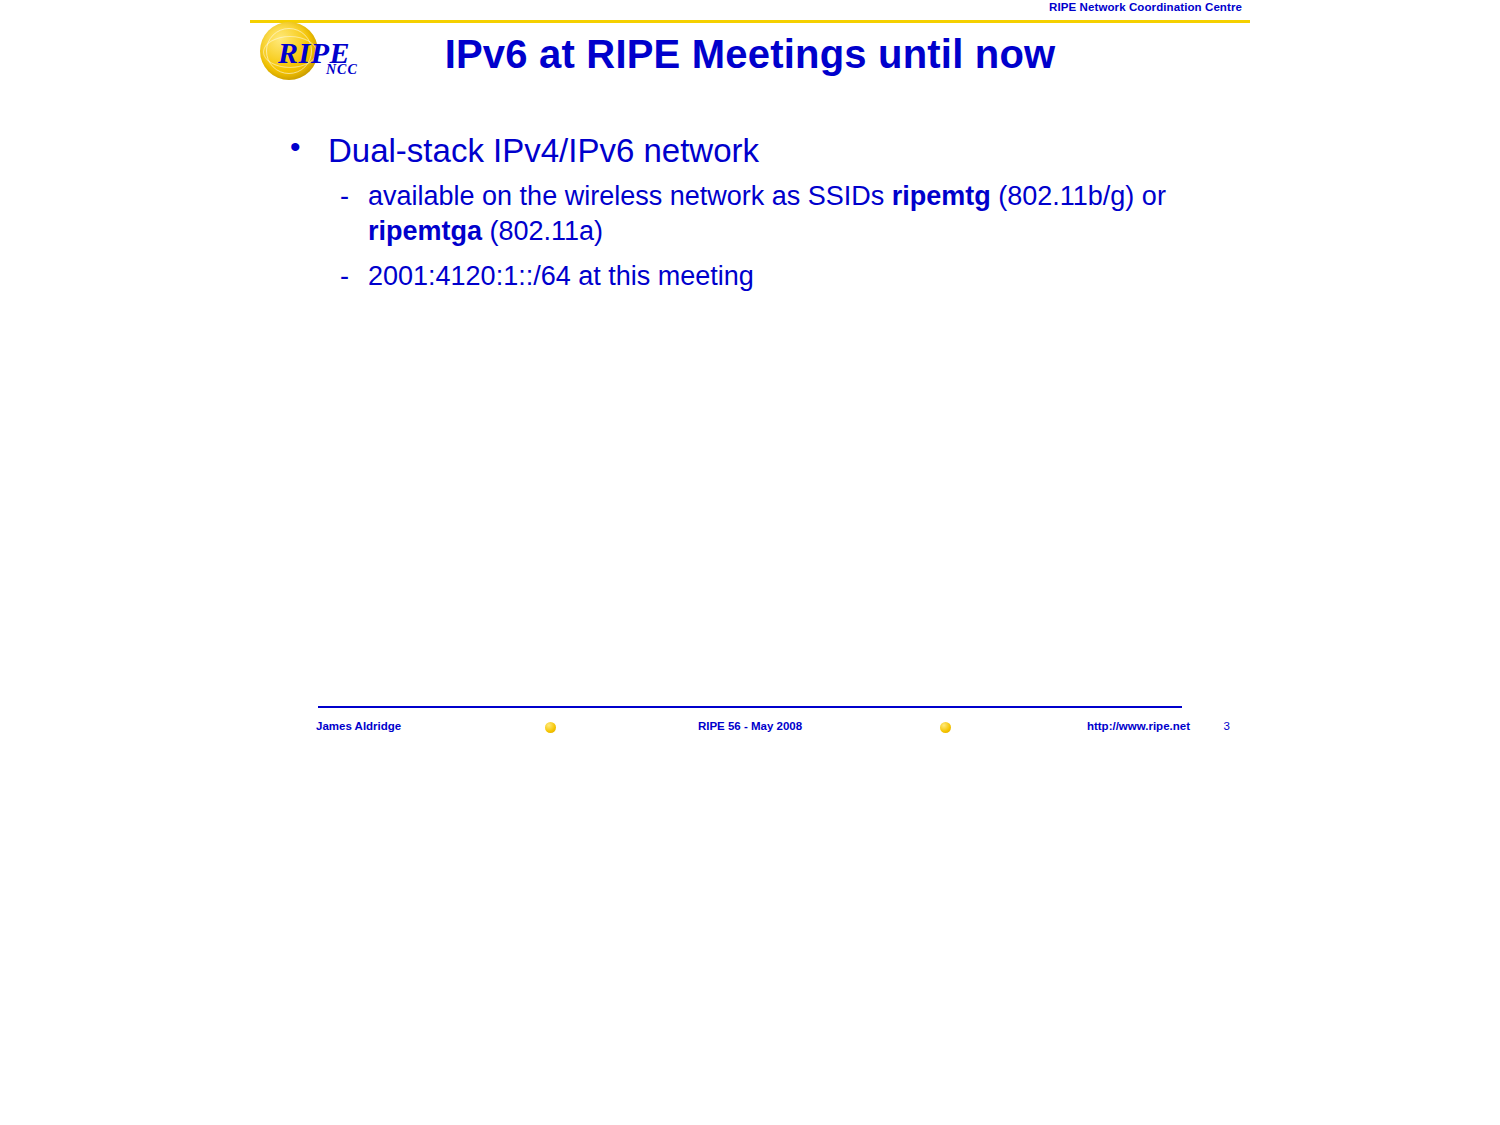RIPE Network Coordination Centre
RIPE
NCC
IPv6 at RIPE Meetings until now
Dual-stack IPv4/IPv6 network
available on the wireless network as SSIDs ripemtg (802.11b/g) or ripemtga (802.11a)
2001:4120:1::/64 at this meeting
James Aldridge RIPE 56 - May 2008 http://www.ripe.net 3